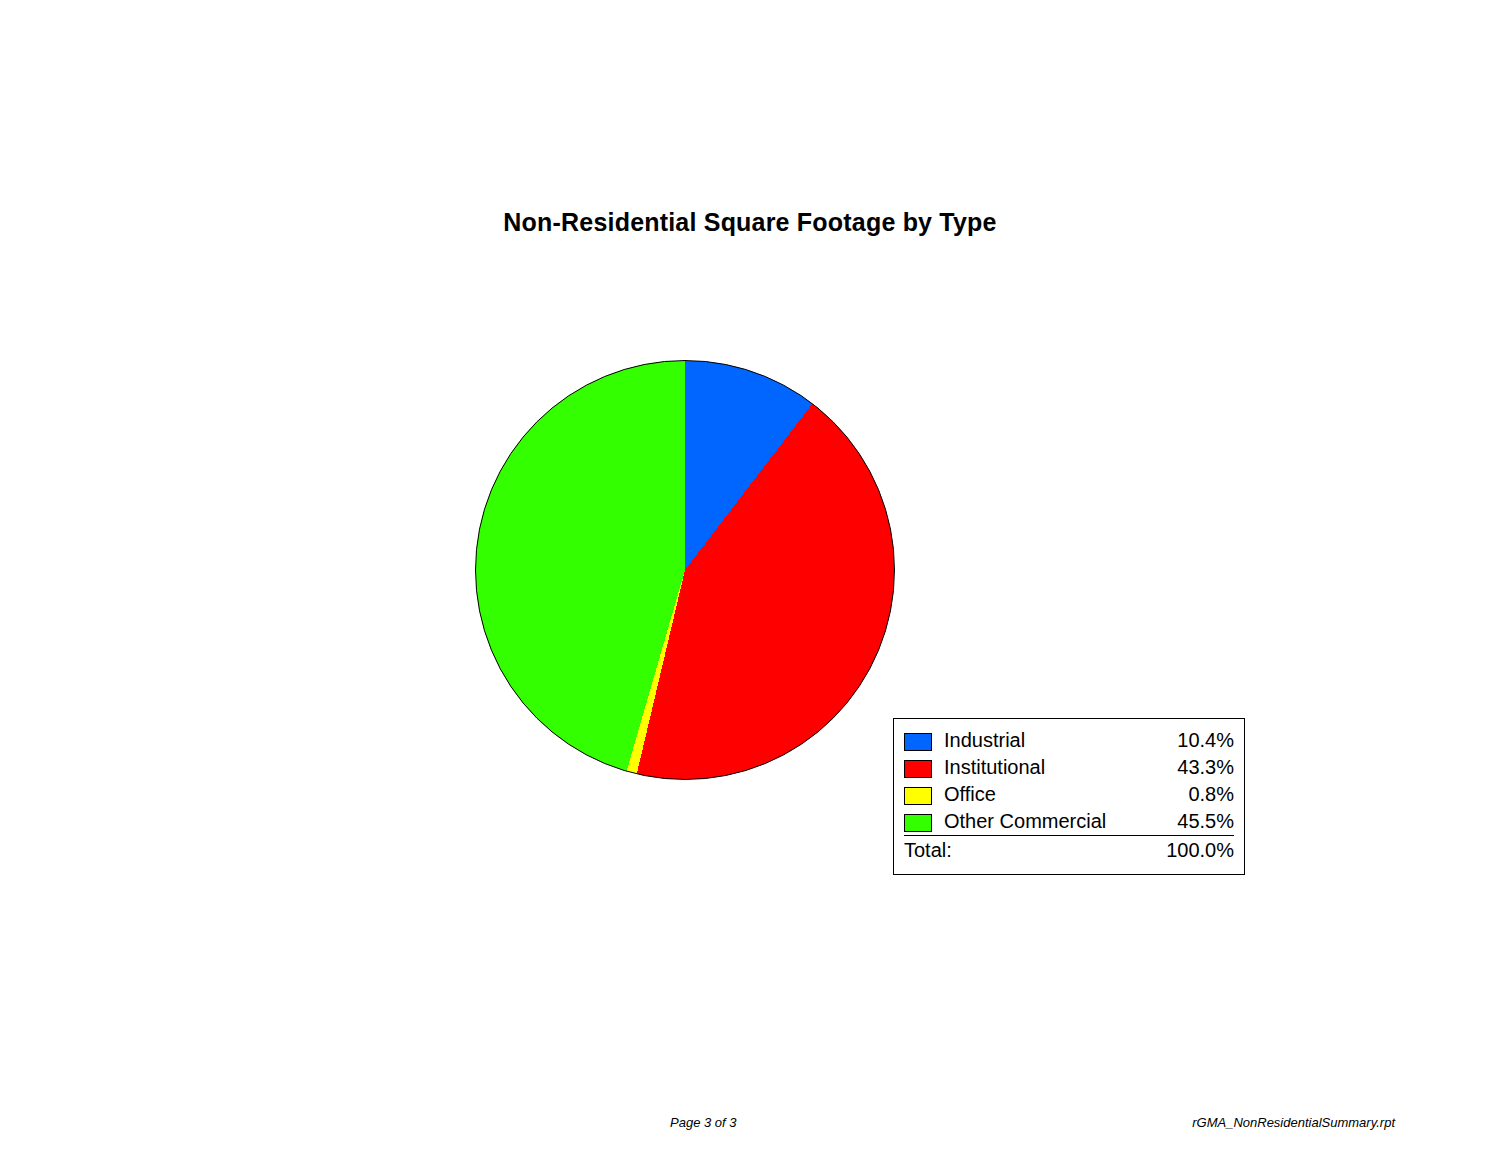Non-Residential Square Footage by Type
| | Industrial | 10.4% |
| | Institutional | 43.3% |
| | Office | 0.8% |
| | Other Commercial | 45.5% |
| Total: | 100.0% |
Page 3 of 3
rGMA_NonResidentialSummary.rpt